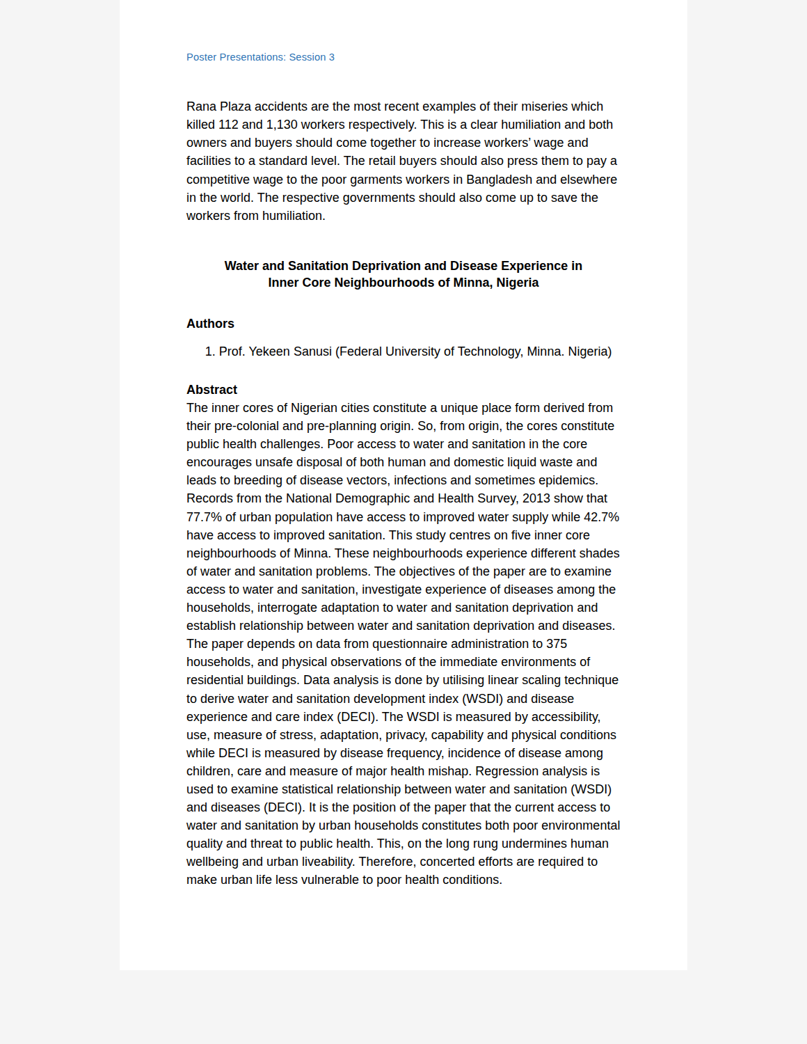Poster Presentations: Session 3
Rana Plaza accidents are the most recent examples of their miseries which killed 112 and 1,130 workers respectively. This is a clear humiliation and both owners and buyers should come together to increase workers’ wage and facilities to a standard level. The retail buyers should also press them to pay a competitive wage to the poor garments workers in Bangladesh and elsewhere in the world. The respective governments should also come up to save the workers from humiliation.
Water and Sanitation Deprivation and Disease Experience in Inner Core Neighbourhoods of Minna, Nigeria
Authors
Prof. Yekeen Sanusi (Federal University of Technology, Minna. Nigeria)
Abstract
The inner cores of Nigerian cities constitute a unique place form derived from their pre-colonial and pre-planning origin. So, from origin, the cores constitute public health challenges. Poor access to water and sanitation in the core encourages unsafe disposal of both human and domestic liquid waste and leads to breeding of disease vectors, infections and sometimes epidemics. Records from the National Demographic and Health Survey, 2013 show that 77.7% of urban population have access to improved water supply while 42.7% have access to improved sanitation. This study centres on five inner core neighbourhoods of Minna. These neighbourhoods experience different shades of water and sanitation problems. The objectives of the paper are to examine access to water and sanitation, investigate experience of diseases among the households, interrogate adaptation to water and sanitation deprivation and establish relationship between water and sanitation deprivation and diseases. The paper depends on data from questionnaire administration to 375 households, and physical observations of the immediate environments of residential buildings. Data analysis is done by utilising linear scaling technique to derive water and sanitation development index (WSDI) and disease experience and care index (DECI). The WSDI is measured by accessibility, use, measure of stress, adaptation, privacy, capability and physical conditions while DECI is measured by disease frequency, incidence of disease among children, care and measure of major health mishap. Regression analysis is used to examine statistical relationship between water and sanitation (WSDI) and diseases (DECI). It is the position of the paper that the current access to water and sanitation by urban households constitutes both poor environmental quality and threat to public health. This, on the long rung undermines human wellbeing and urban liveability. Therefore, concerted efforts are required to make urban life less vulnerable to poor health conditions.